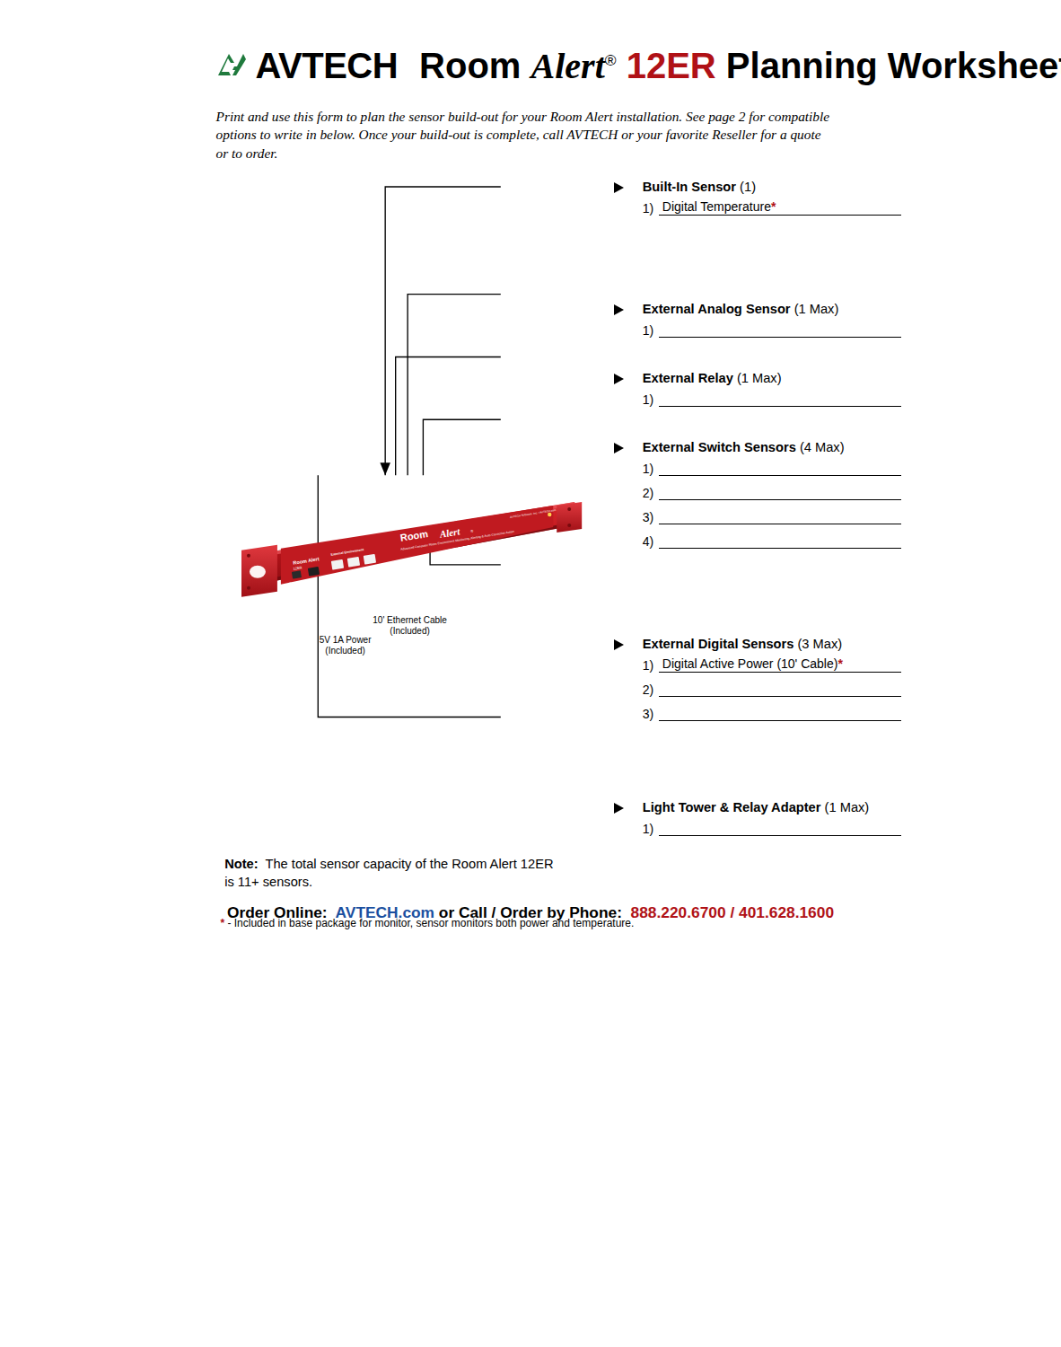AVTECH
Room Alert® 12ER Planning Worksheet
Print and use this form to plan the sensor build-out for your Room Alert installation. See page 2 for compatible options to write in below. Once your build-out is complete, call AVTECH or your favorite Reseller for a quote or to order.
Built-In Sensor (1)
1) Digital Temperature*
External Analog Sensor (1 Max)
1)
External Relay (1 Max)
1)
External Switch Sensors (4 Max)
1)
2)
3)
4)
External Digital Sensors (3 Max)
1) Digital Active Power (10' Cable)*
2)
3)
Light Tower & Relay Adapter (1 Max)
1)
Room Alert 12ER Power Network External Environment Room Alert ® Advanced Computer Room Environment Monitoring, Alerting & Auto-Corrective Action AVTECH Software, Inc. • AVTECH.com
10' Ethernet Cable
(Included)
5V 1A Power
(Included)
Note: The total sensor capacity of the Room Alert 12ER
is 11+ sensors.
* - Included in base package for monitor, sensor monitors both power and temperature.
Order Online: AVTECH.com or Call / Order by Phone: 888.220.6700 / 401.628.1600